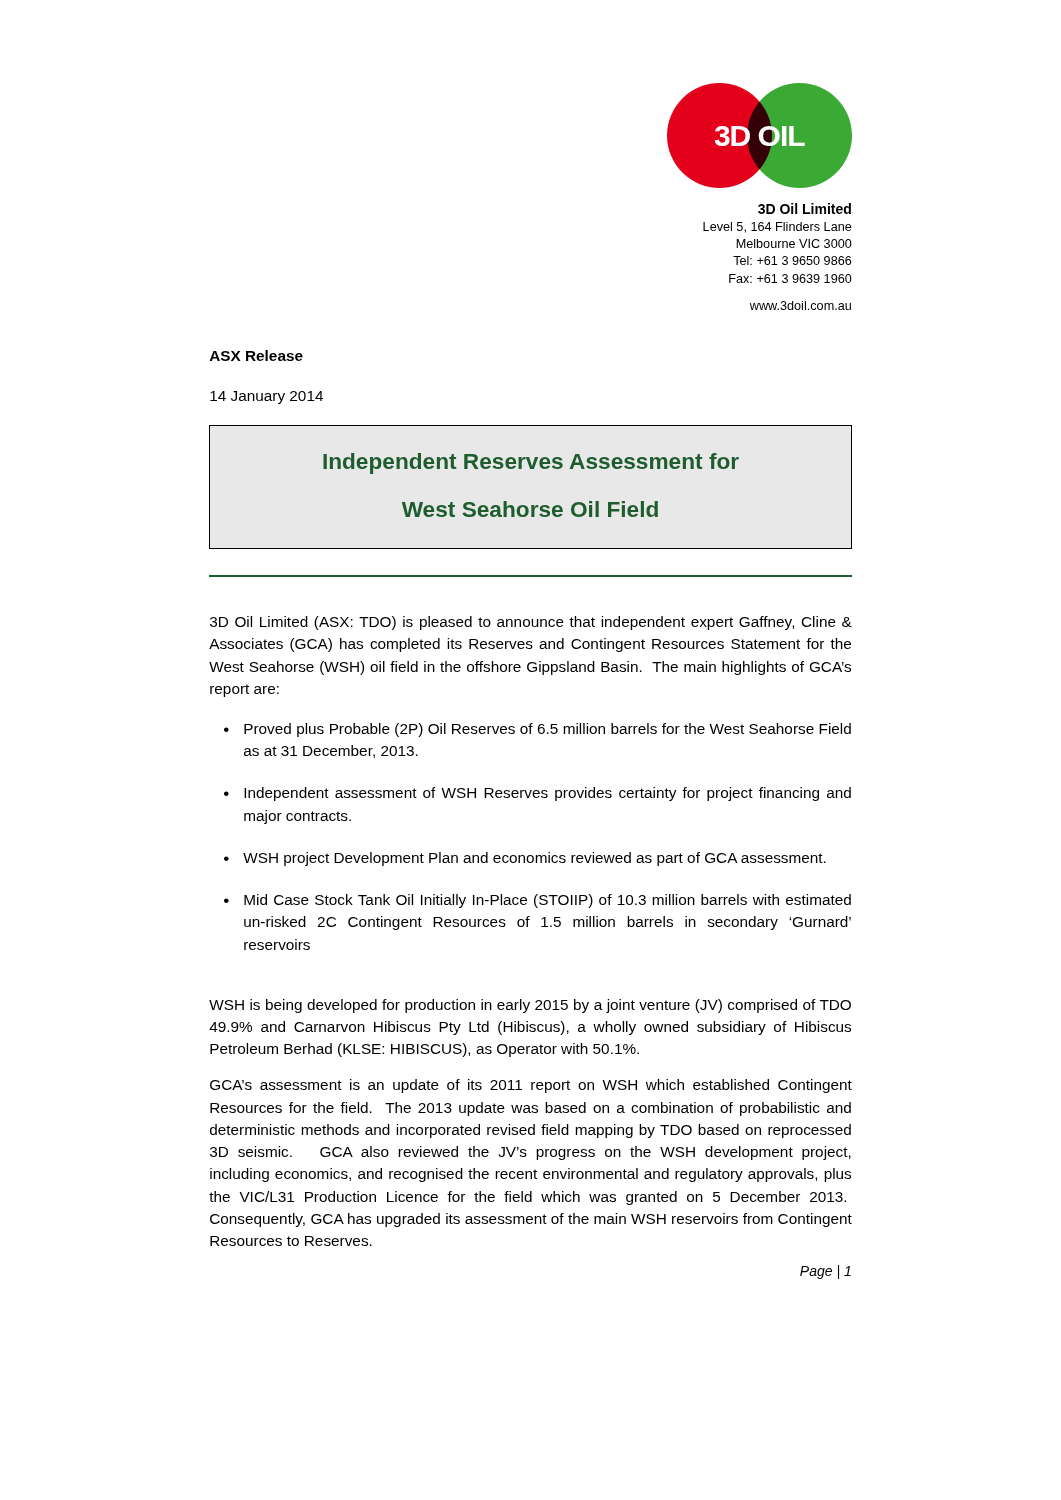3D OIL
3D Oil Limited
Level 5, 164 Flinders Lane
Melbourne VIC 3000
Tel: +61 3 9650 9866
Fax: +61 3 9639 1960
www.3doil.com.au
ASX Release
14 January 2014
Independent Reserves Assessment for West Seahorse Oil Field
3D Oil Limited (ASX: TDO) is pleased to announce that independent expert Gaffney, Cline & Associates (GCA) has completed its Reserves and Contingent Resources Statement for the West Seahorse (WSH) oil field in the offshore Gippsland Basin. The main highlights of GCA’s report are:
Proved plus Probable (2P) Oil Reserves of 6.5 million barrels for the West Seahorse Field as at 31 December, 2013.
Independent assessment of WSH Reserves provides certainty for project financing and major contracts.
WSH project Development Plan and economics reviewed as part of GCA assessment.
Mid Case Stock Tank Oil Initially In-Place (STOIIP) of 10.3 million barrels with estimated un-risked 2C Contingent Resources of 1.5 million barrels in secondary ‘Gurnard’ reservoirs
WSH is being developed for production in early 2015 by a joint venture (JV) comprised of TDO 49.9% and Carnarvon Hibiscus Pty Ltd (Hibiscus), a wholly owned subsidiary of Hibiscus Petroleum Berhad (KLSE: HIBISCUS), as Operator with 50.1%.
GCA’s assessment is an update of its 2011 report on WSH which established Contingent Resources for the field. The 2013 update was based on a combination of probabilistic and deterministic methods and incorporated revised field mapping by TDO based on reprocessed 3D seismic. GCA also reviewed the JV’s progress on the WSH development project, including economics, and recognised the recent environmental and regulatory approvals, plus the VIC/L31 Production Licence for the field which was granted on 5 December 2013. Consequently, GCA has upgraded its assessment of the main WSH reservoirs from Contingent Resources to Reserves.
Page | 1